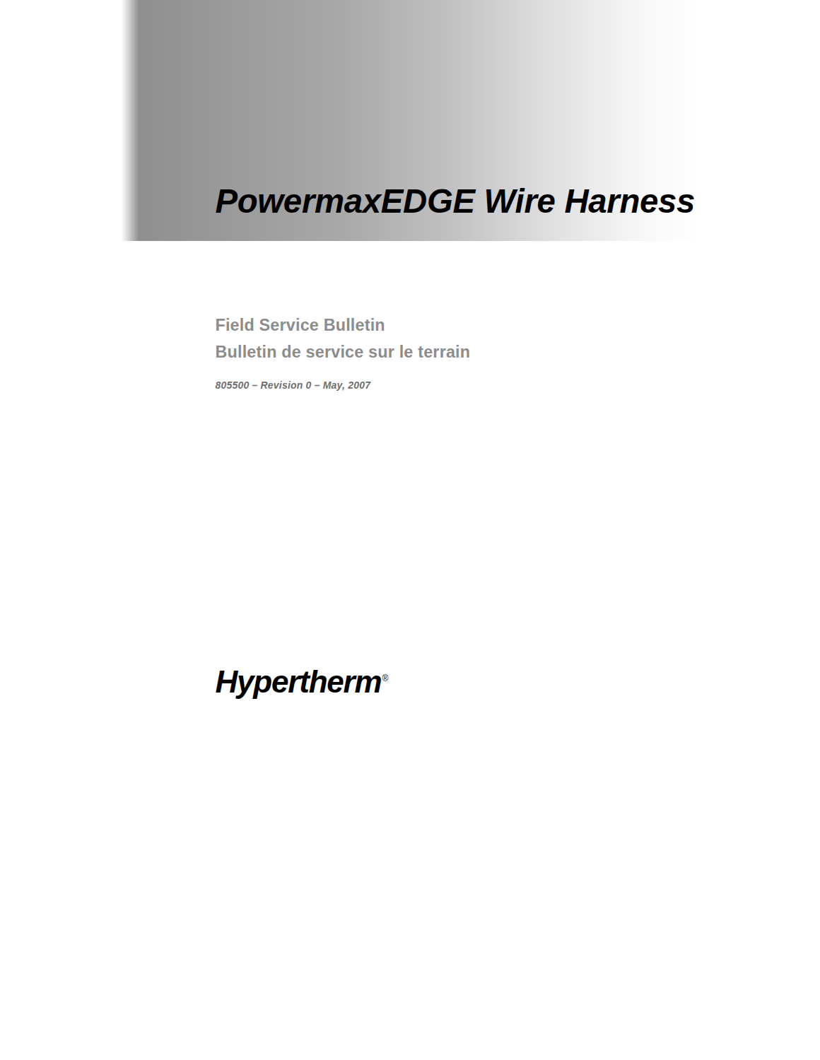PowermaxEDGE Wire Harness Kit
Field Service Bulletin
Bulletin de service sur le terrain
805500 – Revision 0 – May, 2007
Hypertherm®